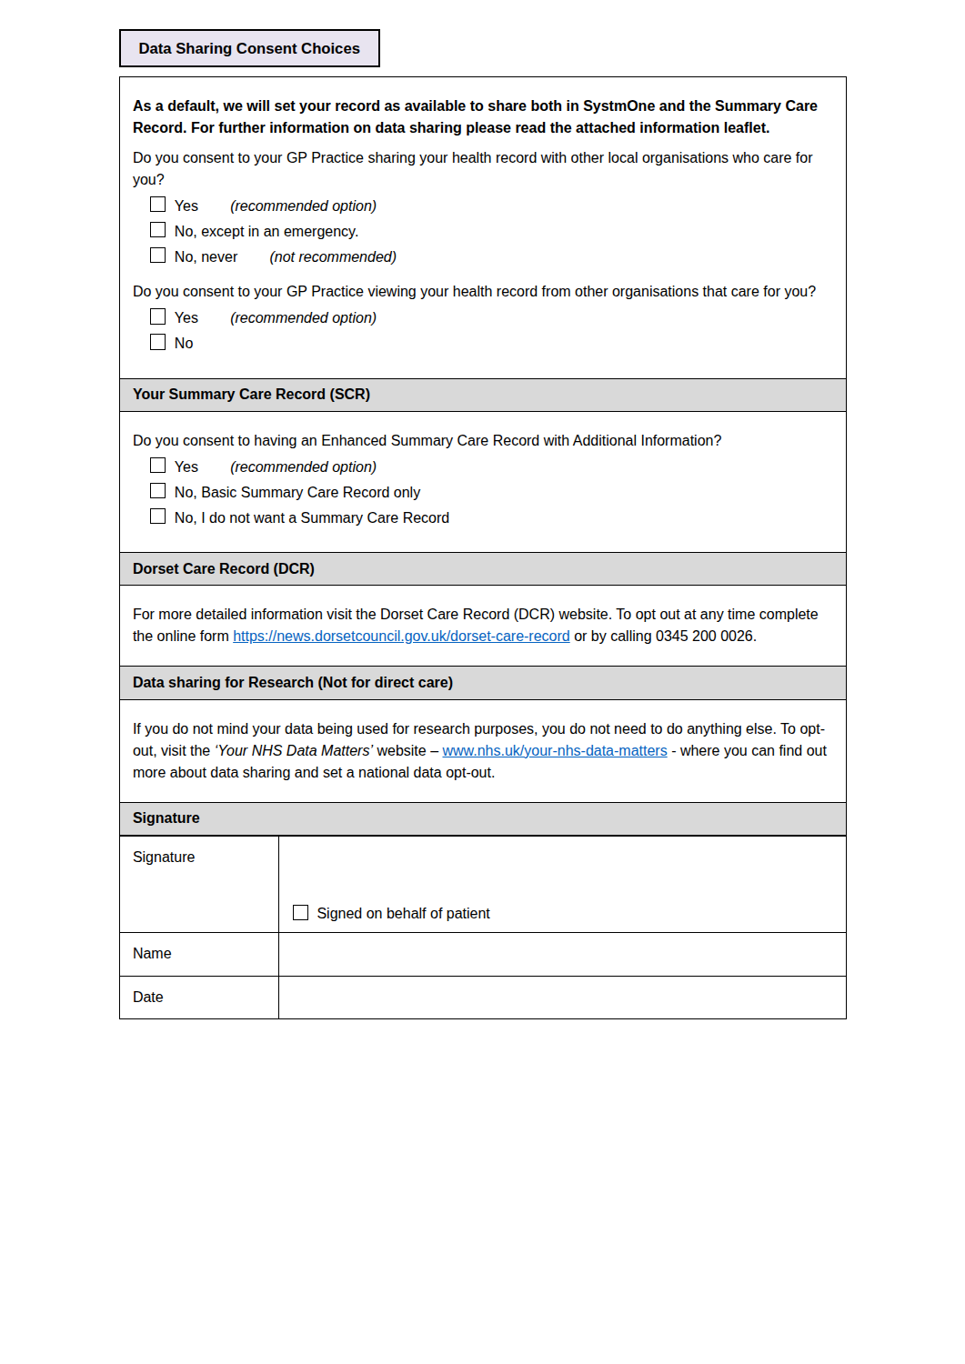Data Sharing Consent Choices
| As a default, we will set your record as available to share both in SystmOne and the Summary Care Record. For further information on data sharing please read the attached information leaflet. Do you consent to your GP Practice sharing your health record with other local organisations who care for you? Yes (recommended option) No, except in an emergency. No, never (not recommended) Do you consent to your GP Practice viewing your health record from other organisations that care for you? Yes (recommended option) No |
| Your Summary Care Record (SCR) |
| Do you consent to having an Enhanced Summary Care Record with Additional Information? Yes (recommended option) No, Basic Summary Care Record only No, I do not want a Summary Care Record |
| Dorset Care Record (DCR) |
| For more detailed information visit the Dorset Care Record (DCR) website. To opt out at any time complete the online form https://news.dorsetcouncil.gov.uk/dorset-care-record or by calling 0345 200 0026. |
| Data sharing for Research (Not for direct care) |
| If you do not mind your data being used for research purposes, you do not need to do anything else. To opt-out, visit the ‘Your NHS Data Matters’ website – www.nhs.uk/your-nhs-data-matters - where you can find out more about data sharing and set a national data opt-out. |
| Signature |
| Signature | Signed on behalf of patient |
| Name | |
| Date | |